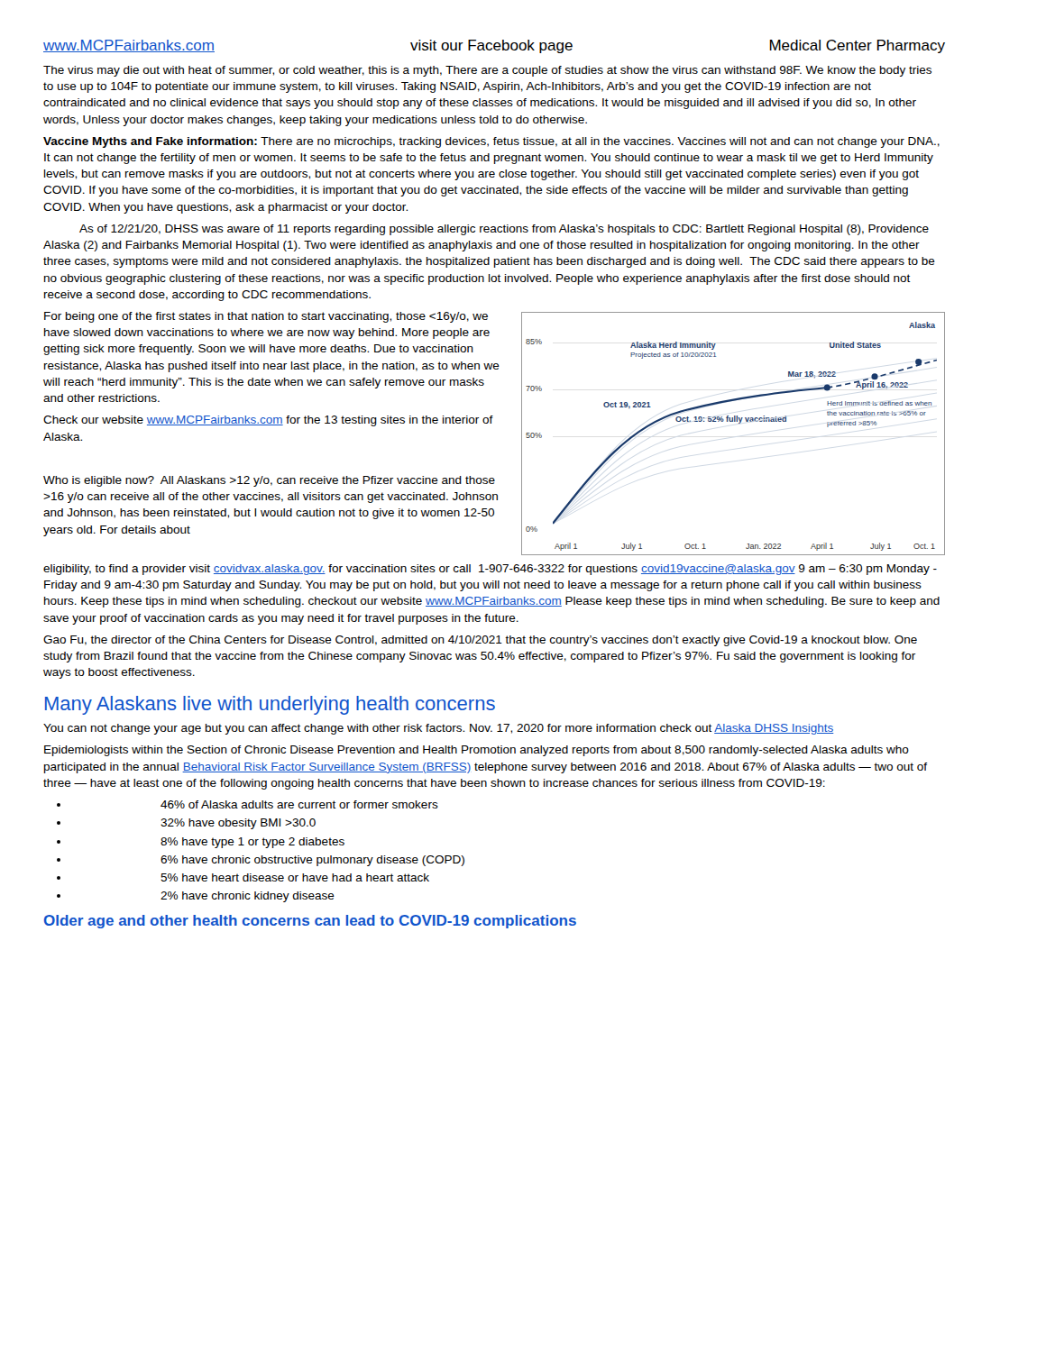www.MCPFairbanks.com visit our Facebook page Medical Center Pharmacy
The virus may die out with heat of summer, or cold weather, this is a myth, There are a couple of studies at show the virus can withstand 98F. We know the body tries to use up to 104F to potentiate our immune system, to kill viruses. Taking NSAID, Aspirin, Ach-Inhibitors, Arb’s and you get the COVID-19 infection are not contraindicated and no clinical evidence that says you should stop any of these classes of medications. It would be misguided and ill advised if you did so, In other words, Unless your doctor makes changes, keep taking your medications unless told to do otherwise.
Vaccine Myths and Fake information: There are no microchips, tracking devices, fetus tissue, at all in the vaccines. Vaccines will not and can not change your DNA., It can not change the fertility of men or women. It seems to be safe to the fetus and pregnant women. You should continue to wear a mask til we get to Herd Immunity levels, but can remove masks if you are outdoors, but not at concerts where you are close together. You should still get vaccinated complete series) even if you got COVID. If you have some of the co-morbidities, it is important that you do get vaccinated, the side effects of the vaccine will be milder and survivable than getting COVID. When you have questions, ask a pharmacist or your doctor.
As of 12/21/20, DHSS was aware of 11 reports regarding possible allergic reactions from Alaska’s hospitals to CDC: Bartlett Regional Hospital (8), Providence Alaska (2) and Fairbanks Memorial Hospital (1). Two were identified as anaphylaxis and one of those resulted in hospitalization for ongoing monitoring. In the other three cases, symptoms were mild and not considered anaphylaxis. the hospitalized patient has been discharged and is doing well. The CDC said there appears to be no obvious geographic clustering of these reactions, nor was a specific production lot involved. People who experience anaphylaxis after the first dose should not receive a second dose, according to CDC recommendations.
85%
70%
50%
0%
Alaska
United States
Alaska Herd Immunity
Projected as of 10/20/2021
Mar 18, 2022
April 16, 2022
Oct 19, 2021
Oct. 19: 52% fully vaccinated
Herd Immunit is defined as when the vaccination rate is >65% or preferred >85%
April 1
July 1
Oct. 1
Jan. 2022
April 1
July 1
Oct. 1
For being one of the first states in that nation to start vaccinating, those <16y/o, we have slowed down vaccinations to where we are now way behind. More people are getting sick more frequently. Soon we will have more deaths. Due to vaccination resistance, Alaska has pushed itself into near last place, in the nation, as to when we will reach “herd immunity”. This is the date when we can safely remove our masks and other restrictions.
Check our website www.MCPFairbanks.com for the 13 testing sites in the interior of Alaska.
Who is eligible now? All Alaskans >12 y/o, can receive the Pfizer vaccine and those >16 y/o can receive all of the other vaccines, all visitors can get vaccinated. Johnson and Johnson, has been reinstated, but I would caution not to give it to women 12-50 years old. For details about
eligibility, to find a provider visit covidvax.alaska.gov. for vaccination sites or call 1-907-646-3322 for questions covid19vaccine@alaska.gov 9 am – 6:30 pm Monday - Friday and 9 am-4:30 pm Saturday and Sunday. You may be put on hold, but you will not need to leave a message for a return phone call if you call within business hours. Keep these tips in mind when scheduling. checkout our website www.MCPFairbanks.com Please keep these tips in mind when scheduling. Be sure to keep and save your proof of vaccination cards as you may need it for travel purposes in the future.
Gao Fu, the director of the China Centers for Disease Control, admitted on 4/10/2021 that the country’s vaccines don’t exactly give Covid-19 a knockout blow. One study from Brazil found that the vaccine from the Chinese company Sinovac was 50.4% effective, compared to Pfizer’s 97%. Fu said the government is looking for ways to boost effectiveness.
Many Alaskans live with underlying health concerns
You can not change your age but you can affect change with other risk factors. Nov. 17, 2020 for more information check out Alaska DHSS Insights
Epidemiologists within the Section of Chronic Disease Prevention and Health Promotion analyzed reports from about 8,500 randomly-selected Alaska adults who participated in the annual Behavioral Risk Factor Surveillance System (BRFSS) telephone survey between 2016 and 2018. About 67% of Alaska adults — two out of three — have at least one of the following ongoing health concerns that have been shown to increase chances for serious illness from COVID-19:
46% of Alaska adults are current or former smokers
32% have obesity BMI >30.0
8% have type 1 or type 2 diabetes
6% have chronic obstructive pulmonary disease (COPD)
5% have heart disease or have had a heart attack
2% have chronic kidney disease
Older age and other health concerns can lead to COVID-19 complications